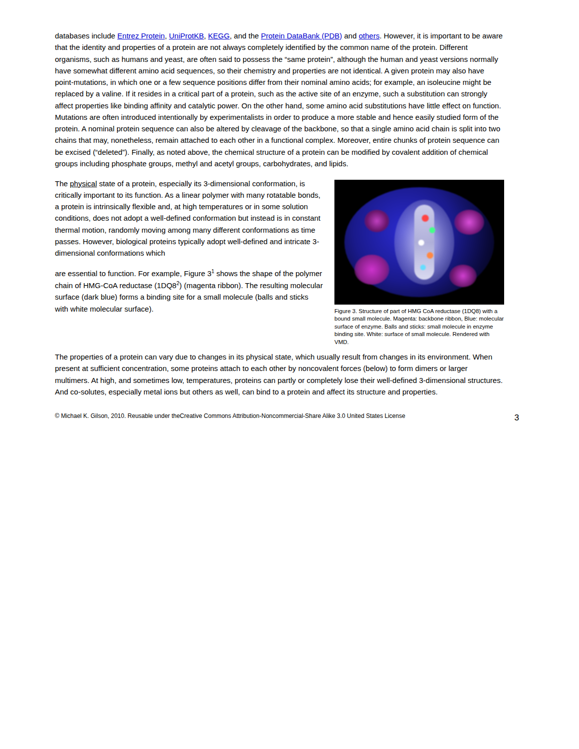databases include Entrez Protein, UniProtKB, KEGG, and the Protein DataBank (PDB) and others. However, it is important to be aware that the identity and properties of a protein are not always completely identified by the common name of the protein. Different organisms, such as humans and yeast, are often said to possess the “same protein”, although the human and yeast versions normally have somewhat different amino acid sequences, so their chemistry and properties are not identical. A given protein may also have point-mutations, in which one or a few sequence positions differ from their nominal amino acids; for example, an isoleucine might be replaced by a valine. If it resides in a critical part of a protein, such as the active site of an enzyme, such a substitution can strongly affect properties like binding affinity and catalytic power. On the other hand, some amino acid substitutions have little effect on function. Mutations are often introduced intentionally by experimentalists in order to produce a more stable and hence easily studied form of the protein. A nominal protein sequence can also be altered by cleavage of the backbone, so that a single amino acid chain is split into two chains that may, nonetheless, remain attached to each other in a functional complex. Moreover, entire chunks of protein sequence can be excised (“deleted”). Finally, as noted above, the chemical structure of a protein can be modified by covalent addition of chemical groups including phosphate groups, methyl and acetyl groups, carbohydrates, and lipids.
Figure 3. Structure of part of HMG CoA reductase (1DQ8) with a bound small molecule. Magenta: backbone ribbon, Blue: molecular surface of enzyme. Balls and sticks: small molecule in enzyme binding site. White: surface of small molecule. Rendered with VMD.
The physical state of a protein, especially its 3-dimensional conformation, is critically important to its function. As a linear polymer with many rotatable bonds, a protein is intrinsically flexible and, at high temperatures or in some solution conditions, does not adopt a well-defined conformation but instead is in constant thermal motion, randomly moving among many different conformations as time passes. However, biological proteins typically adopt well-defined and intricate 3-dimensional conformations which
are essential to function. For example, Figure 31 shows the shape of the polymer chain of HMG-CoA reductase (1DQ82) (magenta ribbon). The resulting molecular surface (dark blue) forms a binding site for a small molecule (balls and sticks with white molecular surface).
The properties of a protein can vary due to changes in its physical state, which usually result from changes in its environment. When present at sufficient concentration, some proteins attach to each other by noncovalent forces (below) to form dimers or larger multimers. At high, and sometimes low, temperatures, proteins can partly or completely lose their well-defined 3-dimensional structures. And co-solutes, especially metal ions but others as well, can bind to a protein and affect its structure and properties.
3 © Michael K. Gilson, 2010. Reusable under theCreative Commons Attribution-Noncommercial-Share Alike 3.0 United States License